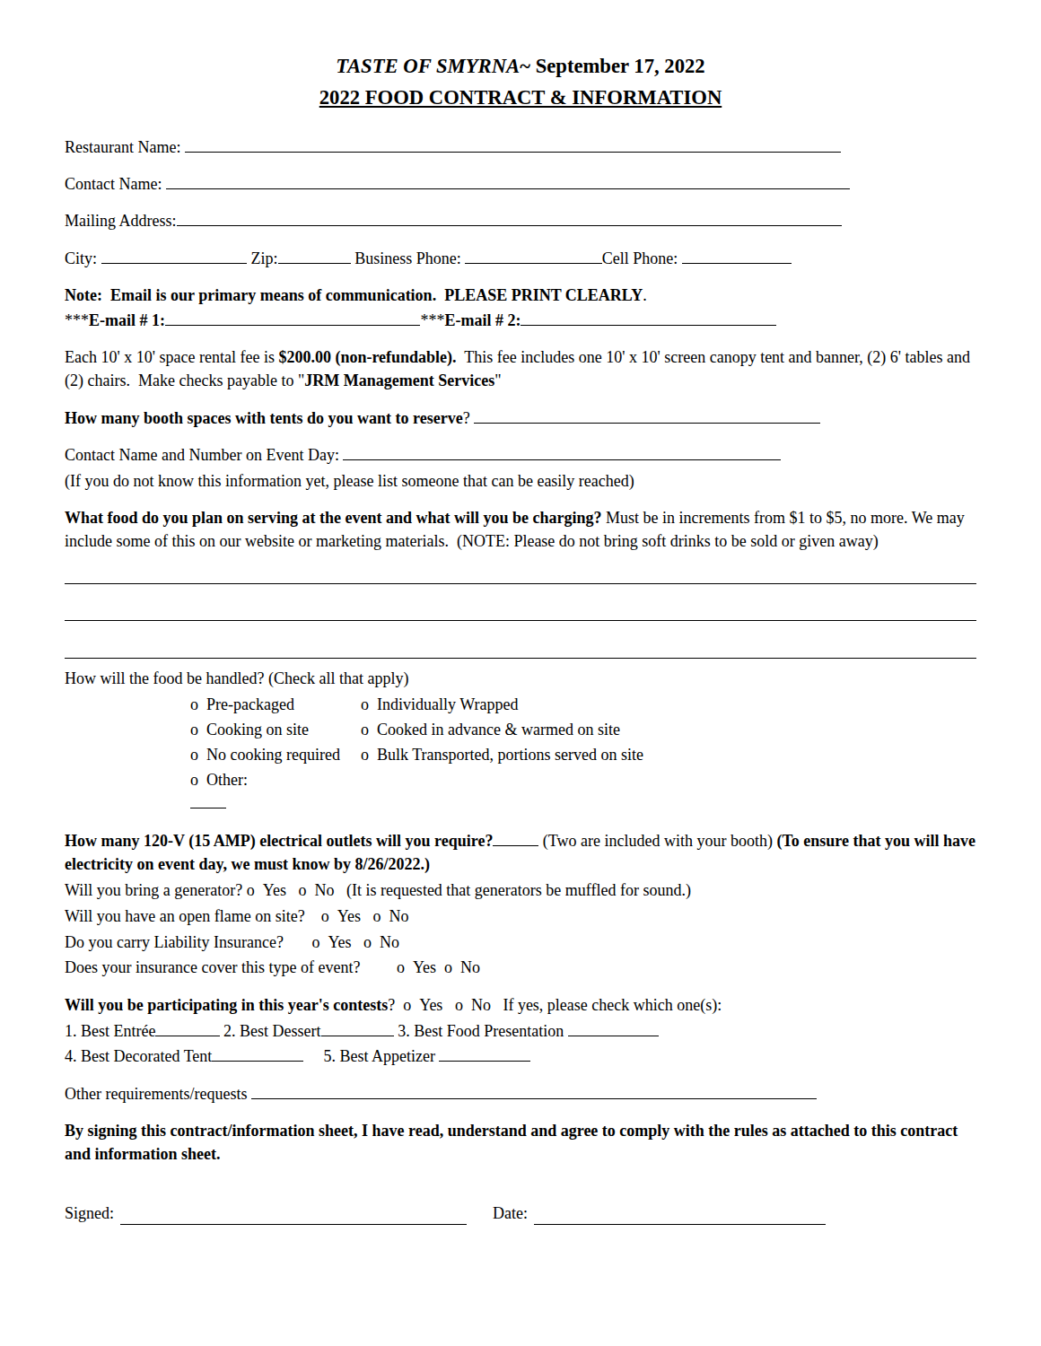TASTE OF SMYRNA~ September 17, 2022
2022 FOOD CONTRACT & INFORMATION
Restaurant Name:
Contact Name:
Mailing Address:
City: Zip: Business Phone: Cell Phone:
Note: Email is our primary means of communication. PLEASE PRINT CLEARLY.
***E-mail # 1: ***E-mail # 2:
Each 10' x 10' space rental fee is $200.00 (non-refundable). This fee includes one 10' x 10' screen canopy tent and banner, (2) 6' tables and (2) chairs. Make checks payable to "JRM Management Services"
How many booth spaces with tents do you want to reserve?
Contact Name and Number on Event Day:
(If you do not know this information yet, please list someone that can be easily reached)
What food do you plan on serving at the event and what will you be charging? Must be in increments from $1 to $5, no more. We may include some of this on our website or marketing materials. (NOTE: Please do not bring soft drinks to be sold or given away)
How will the food be handled? (Check all that apply)
o Pre-packaged o Individually Wrapped
o Cooking on site o Cooked in advance & warmed on site
o No cooking required o Bulk Transported, portions served on site
o Other:
How many 120-V (15 AMP) electrical outlets will you require? (Two are included with your booth) (To ensure that you will have electricity on event day, we must know by 8/26/2022.)
Will you bring a generator? o Yes o No (It is requested that generators be muffled for sound.)
Will you have an open flame on site? o Yes o No
Do you carry Liability Insurance? o Yes o No
Does your insurance cover this type of event? o Yes o No
Will you be participating in this year's contests? o Yes o No If yes, please check which one(s):
1. Best Entrée 2. Best Dessert 3. Best Food Presentation
4. Best Decorated Tent 5. Best Appetizer
Other requirements/requests
By signing this contract/information sheet, I have read, understand and agree to comply with the rules as attached to this contract and information sheet.
Signed: Date: